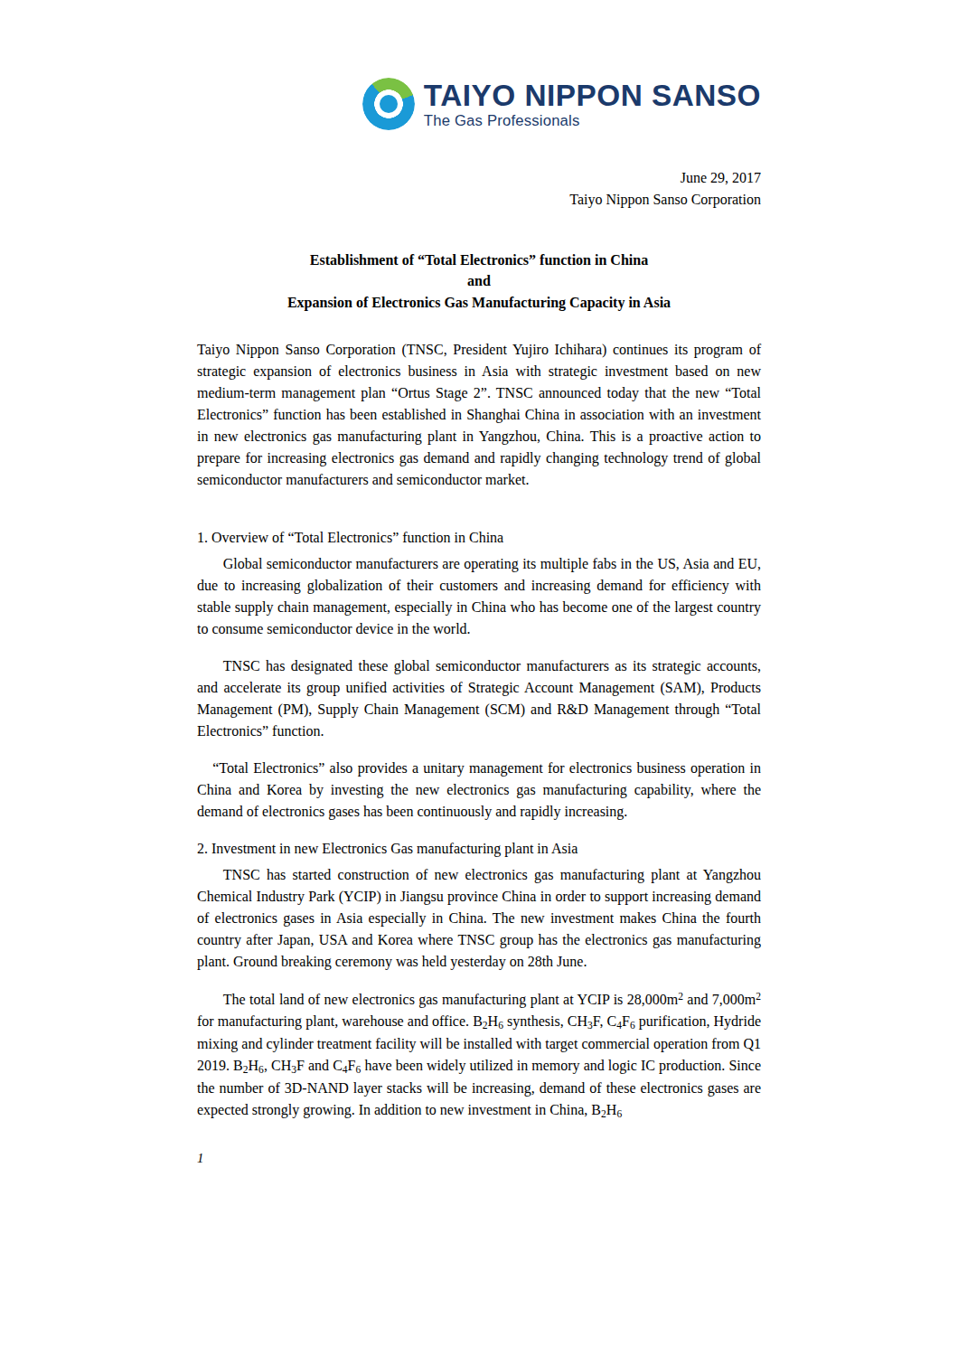TAIYO NIPPON SANSO
The Gas Professionals
June 29, 2017
Taiyo Nippon Sanso Corporation
Establishment of “Total Electronics” function in China
and
Expansion of Electronics Gas Manufacturing Capacity in Asia
Taiyo Nippon Sanso Corporation (TNSC, President Yujiro Ichihara) continues its program of strategic expansion of electronics business in Asia with strategic investment based on new medium-term management plan “Ortus Stage 2”. TNSC announced today that the new “Total Electronics” function has been established in Shanghai China in association with an investment in new electronics gas manufacturing plant in Yangzhou, China. This is a proactive action to prepare for increasing electronics gas demand and rapidly changing technology trend of global semiconductor manufacturers and semiconductor market.
1. Overview of “Total Electronics” function in China
Global semiconductor manufacturers are operating its multiple fabs in the US, Asia and EU, due to increasing globalization of their customers and increasing demand for efficiency with stable supply chain management, especially in China who has become one of the largest country to consume semiconductor device in the world.
TNSC has designated these global semiconductor manufacturers as its strategic accounts, and accelerate its group unified activities of Strategic Account Management (SAM), Products Management (PM), Supply Chain Management (SCM) and R&D Management through “Total Electronics” function.
“Total Electronics” also provides a unitary management for electronics business operation in China and Korea by investing the new electronics gas manufacturing capability, where the demand of electronics gases has been continuously and rapidly increasing.
2. Investment in new Electronics Gas manufacturing plant in Asia
TNSC has started construction of new electronics gas manufacturing plant at Yangzhou Chemical Industry Park (YCIP) in Jiangsu province China in order to support increasing demand of electronics gases in Asia especially in China. The new investment makes China the fourth country after Japan, USA and Korea where TNSC group has the electronics gas manufacturing plant. Ground breaking ceremony was held yesterday on 28th June.
The total land of new electronics gas manufacturing plant at YCIP is 28,000m2 and 7,000m2 for manufacturing plant, warehouse and office. B2H6 synthesis, CH3F, C4F6 purification, Hydride mixing and cylinder treatment facility will be installed with target commercial operation from Q1 2019. B2H6, CH3F and C4F6 have been widely utilized in memory and logic IC production. Since the number of 3D-NAND layer stacks will be increasing, demand of these electronics gases are expected strongly growing. In addition to new investment in China, B2H6
1